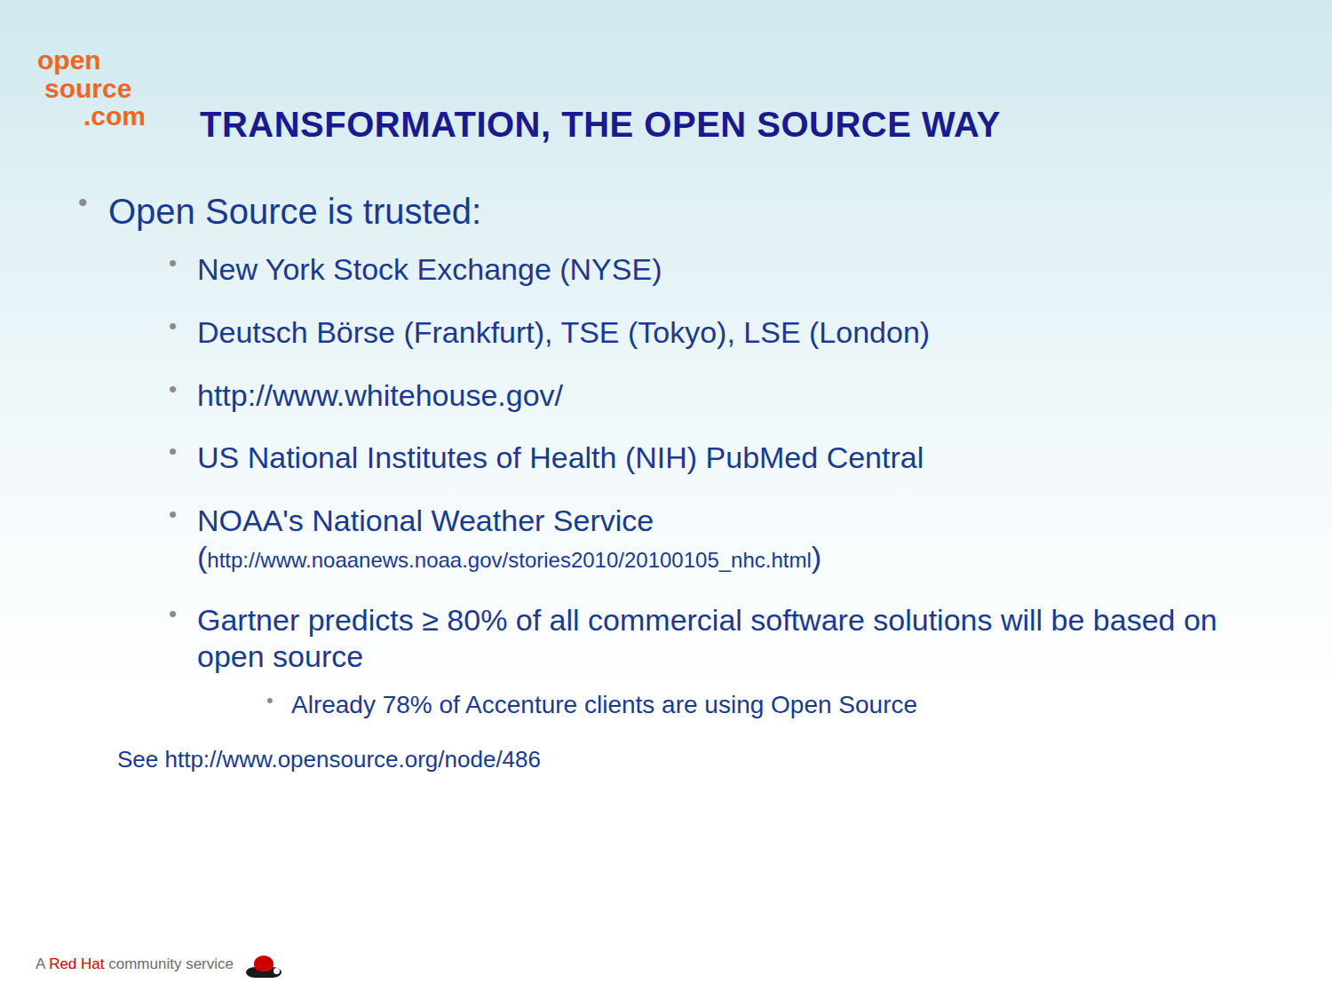open
source
.com
TRANSFORMATION, THE OPEN SOURCE WAY
Open Source is trusted:
New York Stock Exchange (NYSE)
Deutsch Börse (Frankfurt), TSE (Tokyo), LSE (London)
http://www.whitehouse.gov/
US National Institutes of Health (NIH) PubMed Central
NOAA's National Weather Service
(http://www.noaanews.noaa.gov/stories2010/20100105_nhc.html)
Gartner predicts ≥ 80% of all commercial software solutions will be based on open source
Already 78% of Accenture clients are using Open Source
See http://www.opensource.org/node/486
A Red Hat community service